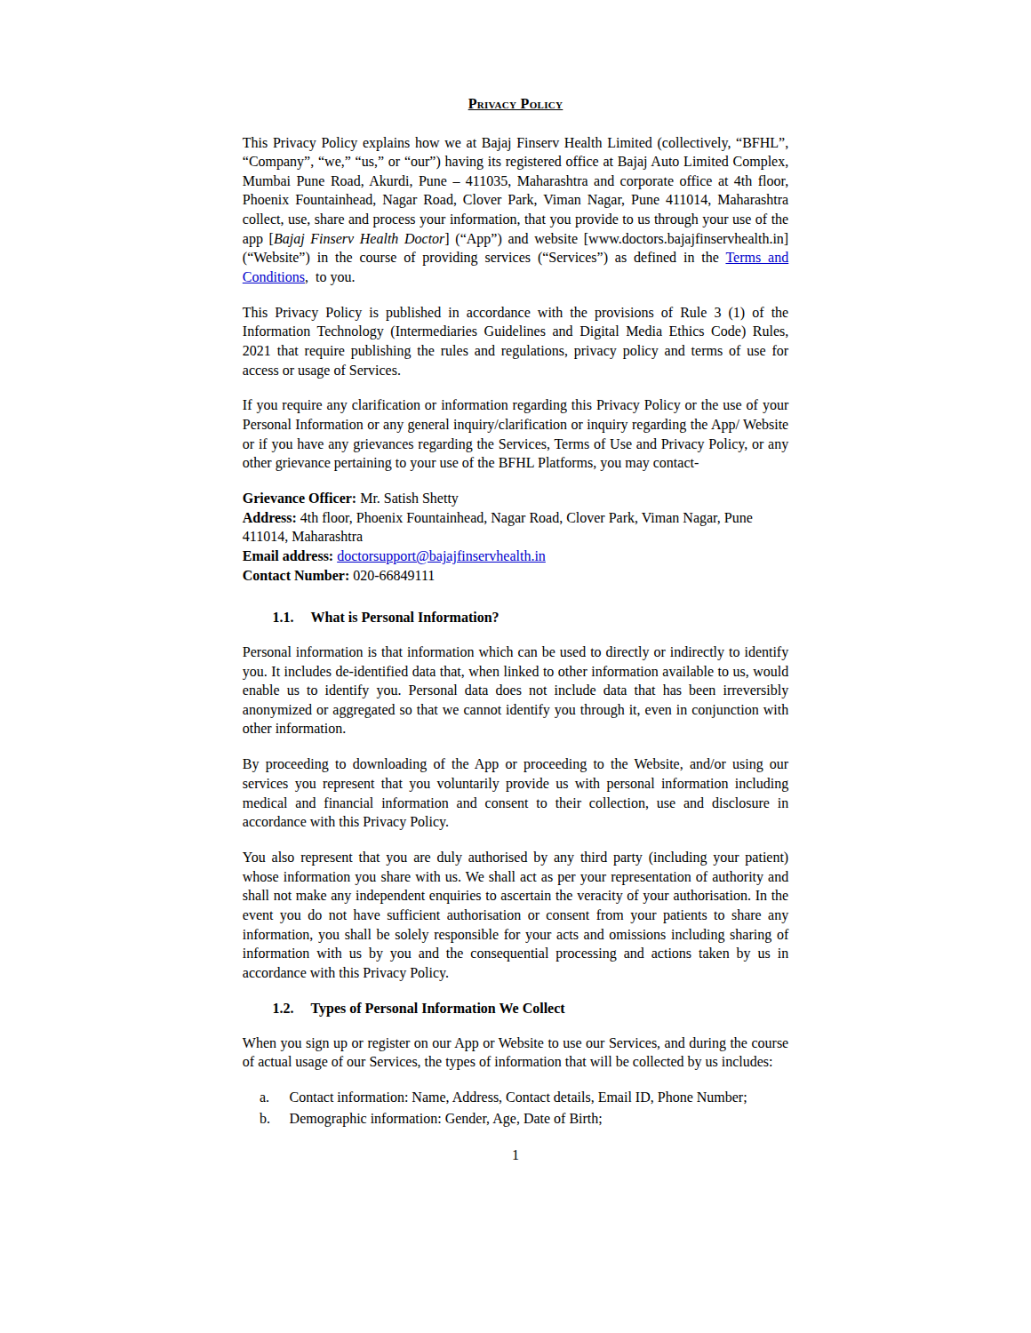Privacy Policy
This Privacy Policy explains how we at Bajaj Finserv Health Limited (collectively, “BFHL”, “Company”, “we,” “us,” or “our”) having its registered office at Bajaj Auto Limited Complex, Mumbai Pune Road, Akurdi, Pune – 411035, Maharashtra and corporate office at 4th floor, Phoenix Fountainhead, Nagar Road, Clover Park, Viman Nagar, Pune 411014, Maharashtra collect, use, share and process your information, that you provide to us through your use of the app [Bajaj Finserv Health Doctor] (“App”) and website [www.doctors.bajajfinservhealth.in] (“Website”) in the course of providing services (“Services”) as defined in the Terms and Conditions, to you.
This Privacy Policy is published in accordance with the provisions of Rule 3 (1) of the Information Technology (Intermediaries Guidelines and Digital Media Ethics Code) Rules, 2021 that require publishing the rules and regulations, privacy policy and terms of use for access or usage of Services.
If you require any clarification or information regarding this Privacy Policy or the use of your Personal Information or any general inquiry/clarification or inquiry regarding the App/ Website or if you have any grievances regarding the Services, Terms of Use and Privacy Policy, or any other grievance pertaining to your use of the BFHL Platforms, you may contact-
Grievance Officer: Mr. Satish Shetty
Address: 4th floor, Phoenix Fountainhead, Nagar Road, Clover Park, Viman Nagar, Pune 411014, Maharashtra
Email address: doctorsupport@bajajfinservhealth.in
Contact Number: 020-66849111
1.1. What is Personal Information?
Personal information is that information which can be used to directly or indirectly to identify you. It includes de-identified data that, when linked to other information available to us, would enable us to identify you. Personal data does not include data that has been irreversibly anonymized or aggregated so that we cannot identify you through it, even in conjunction with other information.
By proceeding to downloading of the App or proceeding to the Website, and/or using our services you represent that you voluntarily provide us with personal information including medical and financial information and consent to their collection, use and disclosure in accordance with this Privacy Policy.
You also represent that you are duly authorised by any third party (including your patient) whose information you share with us. We shall act as per your representation of authority and shall not make any independent enquiries to ascertain the veracity of your authorisation. In the event you do not have sufficient authorisation or consent from your patients to share any information, you shall be solely responsible for your acts and omissions including sharing of information with us by you and the consequential processing and actions taken by us in accordance with this Privacy Policy.
1.2. Types of Personal Information We Collect
When you sign up or register on our App or Website to use our Services, and during the course of actual usage of our Services, the types of information that will be collected by us includes:
a. Contact information: Name, Address, Contact details, Email ID, Phone Number;
b. Demographic information: Gender, Age, Date of Birth;
1